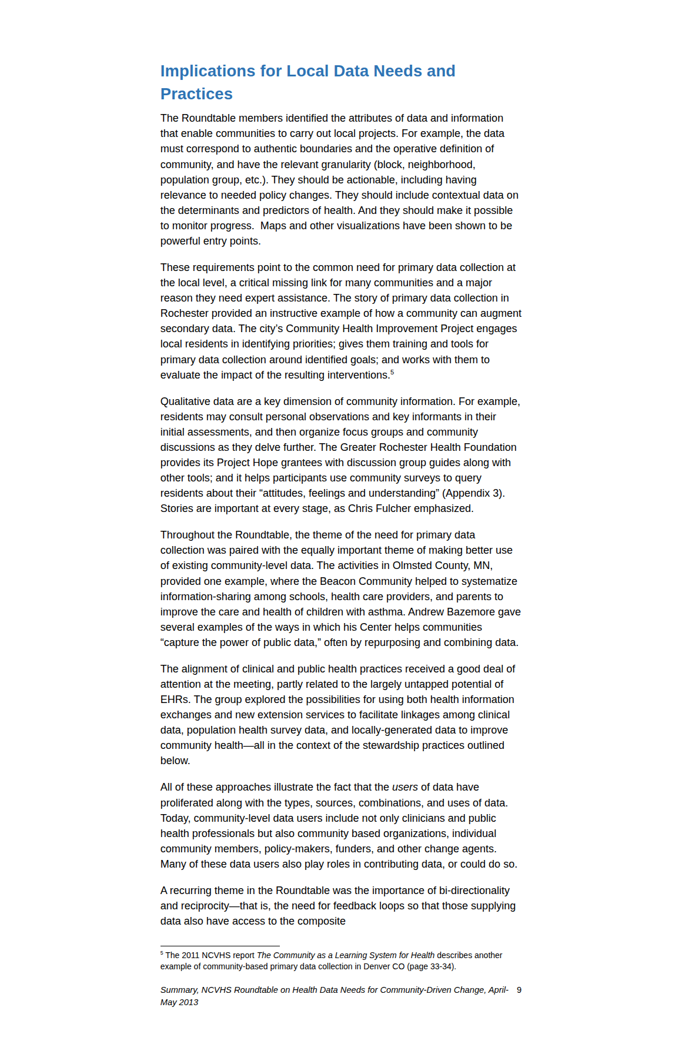Implications for Local Data Needs and Practices
The Roundtable members identified the attributes of data and information that enable communities to carry out local projects. For example, the data must correspond to authentic boundaries and the operative definition of community, and have the relevant granularity (block, neighborhood, population group, etc.). They should be actionable, including having relevance to needed policy changes. They should include contextual data on the determinants and predictors of health. And they should make it possible to monitor progress. Maps and other visualizations have been shown to be powerful entry points.
These requirements point to the common need for primary data collection at the local level, a critical missing link for many communities and a major reason they need expert assistance. The story of primary data collection in Rochester provided an instructive example of how a community can augment secondary data. The city’s Community Health Improvement Project engages local residents in identifying priorities; gives them training and tools for primary data collection around identified goals; and works with them to evaluate the impact of the resulting interventions.5
Qualitative data are a key dimension of community information. For example, residents may consult personal observations and key informants in their initial assessments, and then organize focus groups and community discussions as they delve further. The Greater Rochester Health Foundation provides its Project Hope grantees with discussion group guides along with other tools; and it helps participants use community surveys to query residents about their “attitudes, feelings and understanding” (Appendix 3). Stories are important at every stage, as Chris Fulcher emphasized.
Throughout the Roundtable, the theme of the need for primary data collection was paired with the equally important theme of making better use of existing community-level data. The activities in Olmsted County, MN, provided one example, where the Beacon Community helped to systematize information-sharing among schools, health care providers, and parents to improve the care and health of children with asthma. Andrew Bazemore gave several examples of the ways in which his Center helps communities “capture the power of public data,” often by repurposing and combining data.
The alignment of clinical and public health practices received a good deal of attention at the meeting, partly related to the largely untapped potential of EHRs. The group explored the possibilities for using both health information exchanges and new extension services to facilitate linkages among clinical data, population health survey data, and locally-generated data to improve community health—all in the context of the stewardship practices outlined below.
All of these approaches illustrate the fact that the users of data have proliferated along with the types, sources, combinations, and uses of data. Today, community-level data users include not only clinicians and public health professionals but also community based organizations, individual community members, policy-makers, funders, and other change agents. Many of these data users also play roles in contributing data, or could do so.
A recurring theme in the Roundtable was the importance of bi-directionality and reciprocity—that is, the need for feedback loops so that those supplying data also have access to the composite
5 The 2011 NCVHS report The Community as a Learning System for Health describes another example of community-based primary data collection in Denver CO (page 33-34).
Summary, NCVHS Roundtable on Health Data Needs for Community-Driven Change, April-May 2013 9